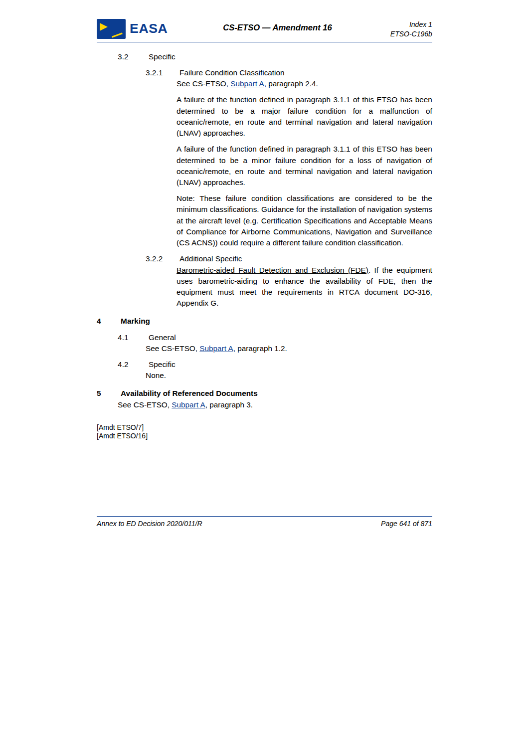EASA
CS-ETSO — Amendment 16
Index 1
ETSO-C196b
3.2
Specific
3.2.1
Failure Condition Classification
See CS-ETSO, Subpart A, paragraph 2.4.
A failure of the function defined in paragraph 3.1.1 of this ETSO has been determined to be a major failure condition for a malfunction of oceanic/remote, en route and terminal navigation and lateral navigation (LNAV) approaches.
A failure of the function defined in paragraph 3.1.1 of this ETSO has been determined to be a minor failure condition for a loss of navigation of oceanic/remote, en route and terminal navigation and lateral navigation (LNAV) approaches.
Note: These failure condition classifications are considered to be the minimum classifications. Guidance for the installation of navigation systems at the aircraft level (e.g. Certification Specifications and Acceptable Means of Compliance for Airborne Communications, Navigation and Surveillance (CS ACNS)) could require a different failure condition classification.
3.2.2
Additional Specific
Barometric-aided Fault Detection and Exclusion (FDE). If the equipment uses barometric-aiding to enhance the availability of FDE, then the equipment must meet the requirements in RTCA document DO-316, Appendix G.
4
Marking
4.1
General
See CS-ETSO, Subpart A, paragraph 1.2.
4.2
Specific
None.
5
Availability of Referenced Documents
See CS-ETSO, Subpart A, paragraph 3.
[Amdt ETSO/7]
[Amdt ETSO/16]
Annex to ED Decision 2020/011/R
Page 641 of 871